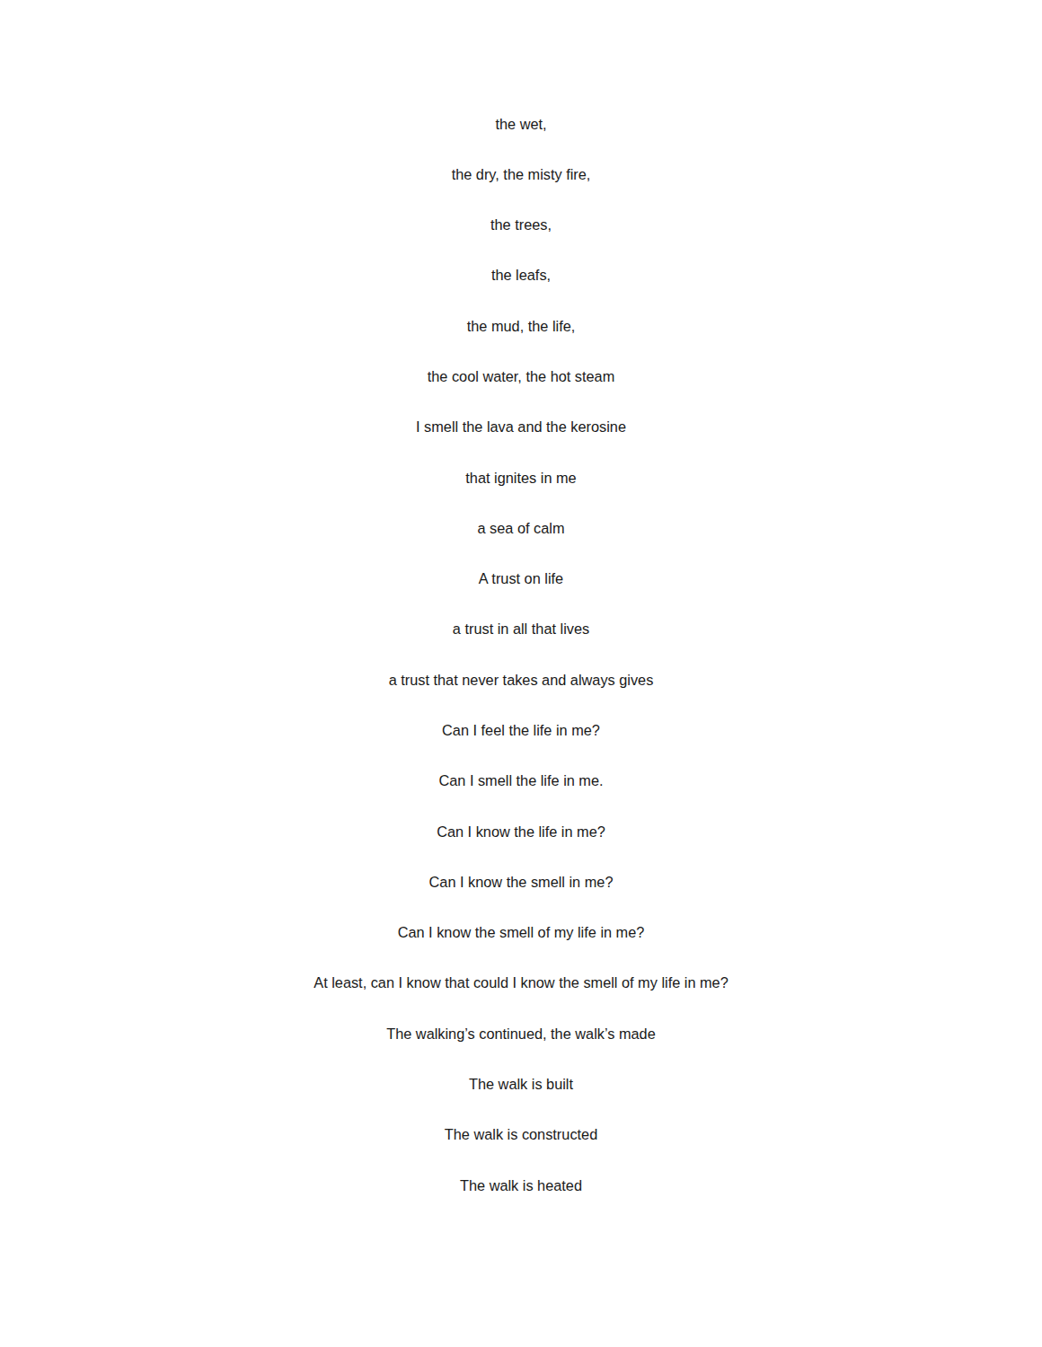the wet,
the dry, the misty fire,
the trees,
the leafs,
the mud, the life,
the cool water, the hot steam
I smell the lava and the kerosine
that ignites in me
a sea of calm
A trust on life
a trust in all that lives
a trust that never takes and always gives
Can I feel the life in me?
Can I smell the life in me.
Can I know the life in me?
Can I know the smell in me?
Can I know the smell of my life in me?
At least, can I know that could I know the smell of my life in me?
The walking’s continued, the walk’s made
The walk is built
The walk is constructed
The walk is heated